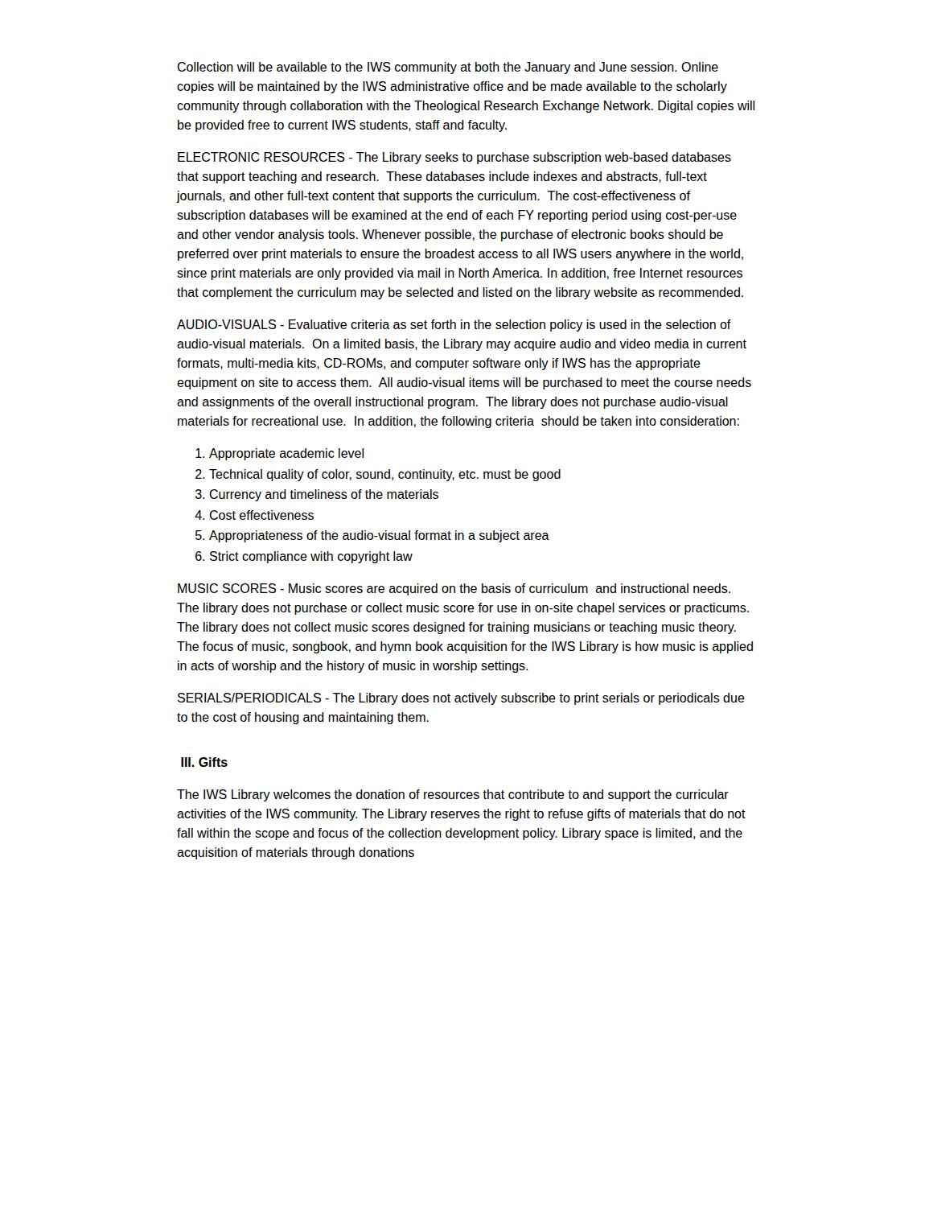Collection will be available to the IWS community at both the January and June session. Online copies will be maintained by the IWS administrative office and be made available to the scholarly community through collaboration with the Theological Research Exchange Network. Digital copies will be provided free to current IWS students, staff and faculty.
ELECTRONIC RESOURCES - The Library seeks to purchase subscription web-based databases that support teaching and research. These databases include indexes and abstracts, full-text journals, and other full-text content that supports the curriculum. The cost-effectiveness of subscription databases will be examined at the end of each FY reporting period using cost-per-use and other vendor analysis tools. Whenever possible, the purchase of electronic books should be preferred over print materials to ensure the broadest access to all IWS users anywhere in the world, since print materials are only provided via mail in North America. In addition, free Internet resources that complement the curriculum may be selected and listed on the library website as recommended.
AUDIO-VISUALS - Evaluative criteria as set forth in the selection policy is used in the selection of audio-visual materials. On a limited basis, the Library may acquire audio and video media in current formats, multi-media kits, CD-ROMs, and computer software only if IWS has the appropriate equipment on site to access them. All audio-visual items will be purchased to meet the course needs and assignments of the overall instructional program. The library does not purchase audio-visual materials for recreational use. In addition, the following criteria should be taken into consideration:
Appropriate academic level
Technical quality of color, sound, continuity, etc. must be good
Currency and timeliness of the materials
Cost effectiveness
Appropriateness of the audio-visual format in a subject area
Strict compliance with copyright law
MUSIC SCORES - Music scores are acquired on the basis of curriculum and instructional needs. The library does not purchase or collect music score for use in on-site chapel services or practicums. The library does not collect music scores designed for training musicians or teaching music theory. The focus of music, songbook, and hymn book acquisition for the IWS Library is how music is applied in acts of worship and the history of music in worship settings.
SERIALS/PERIODICALS - The Library does not actively subscribe to print serials or periodicals due to the cost of housing and maintaining them.
III. Gifts
The IWS Library welcomes the donation of resources that contribute to and support the curricular activities of the IWS community. The Library reserves the right to refuse gifts of materials that do not fall within the scope and focus of the collection development policy. Library space is limited, and the acquisition of materials through donations